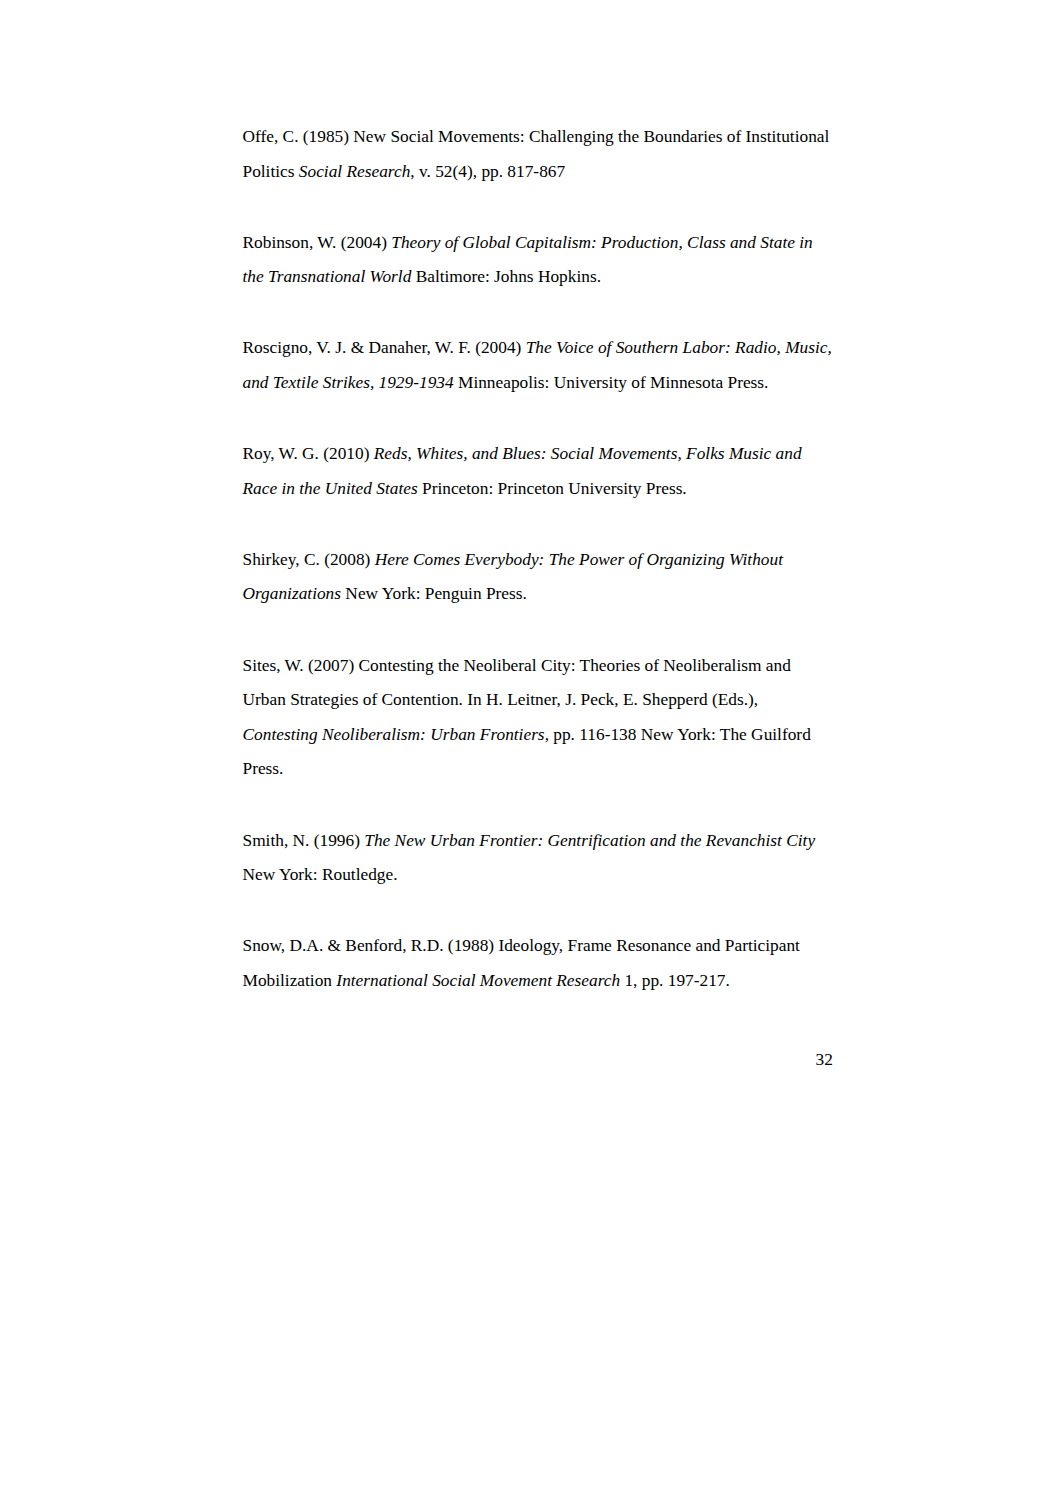Offe, C. (1985) New Social Movements: Challenging the Boundaries of Institutional Politics Social Research, v. 52(4), pp. 817-867
Robinson, W. (2004) Theory of Global Capitalism: Production, Class and State in the Transnational World Baltimore: Johns Hopkins.
Roscigno, V. J. & Danaher, W. F. (2004) The Voice of Southern Labor: Radio, Music, and Textile Strikes, 1929-1934 Minneapolis: University of Minnesota Press.
Roy, W. G. (2010) Reds, Whites, and Blues: Social Movements, Folks Music and Race in the United States Princeton: Princeton University Press.
Shirkey, C. (2008) Here Comes Everybody: The Power of Organizing Without Organizations New York: Penguin Press.
Sites, W. (2007) Contesting the Neoliberal City: Theories of Neoliberalism and Urban Strategies of Contention. In H. Leitner, J. Peck, E. Shepperd (Eds.), Contesting Neoliberalism: Urban Frontiers, pp. 116-138 New York: The Guilford Press.
Smith, N. (1996) The New Urban Frontier: Gentrification and the Revanchist City New York: Routledge.
Snow, D.A. & Benford, R.D. (1988) Ideology, Frame Resonance and Participant Mobilization International Social Movement Research 1, pp. 197-217.
32